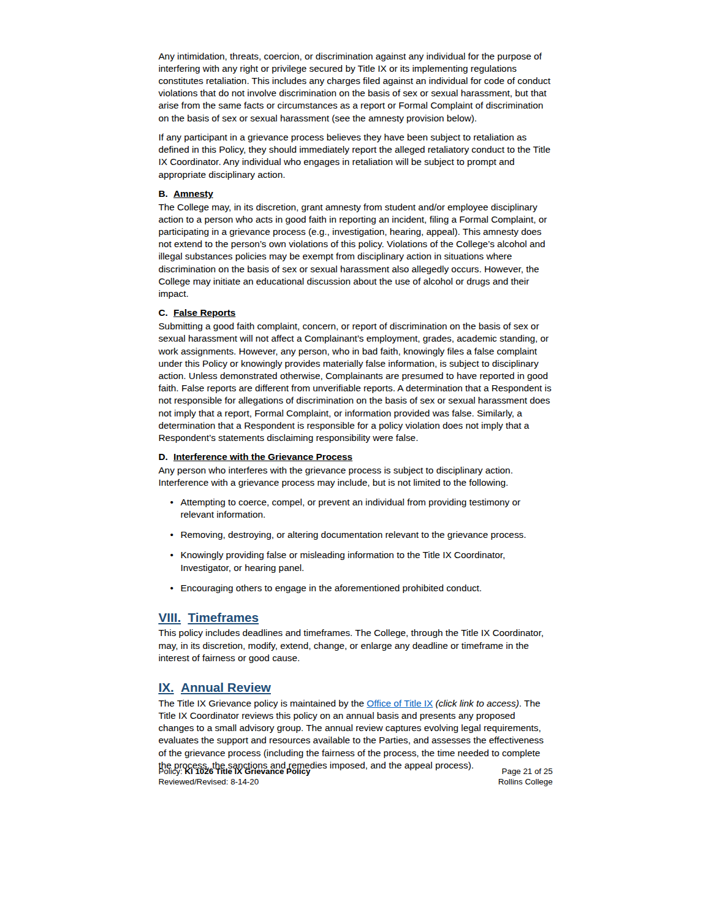Any intimidation, threats, coercion, or discrimination against any individual for the purpose of interfering with any right or privilege secured by Title IX or its implementing regulations constitutes retaliation. This includes any charges filed against an individual for code of conduct violations that do not involve discrimination on the basis of sex or sexual harassment, but that arise from the same facts or circumstances as a report or Formal Complaint of discrimination on the basis of sex or sexual harassment (see the amnesty provision below).
If any participant in a grievance process believes they have been subject to retaliation as defined in this Policy, they should immediately report the alleged retaliatory conduct to the Title IX Coordinator. Any individual who engages in retaliation will be subject to prompt and appropriate disciplinary action.
B. Amnesty
The College may, in its discretion, grant amnesty from student and/or employee disciplinary action to a person who acts in good faith in reporting an incident, filing a Formal Complaint, or participating in a grievance process (e.g., investigation, hearing, appeal). This amnesty does not extend to the person’s own violations of this policy. Violations of the College’s alcohol and illegal substances policies may be exempt from disciplinary action in situations where discrimination on the basis of sex or sexual harassment also allegedly occurs. However, the College may initiate an educational discussion about the use of alcohol or drugs and their impact.
C. False Reports
Submitting a good faith complaint, concern, or report of discrimination on the basis of sex or sexual harassment will not affect a Complainant’s employment, grades, academic standing, or work assignments. However, any person, who in bad faith, knowingly files a false complaint under this Policy or knowingly provides materially false information, is subject to disciplinary action. Unless demonstrated otherwise, Complainants are presumed to have reported in good faith. False reports are different from unverifiable reports. A determination that a Respondent is not responsible for allegations of discrimination on the basis of sex or sexual harassment does not imply that a report, Formal Complaint, or information provided was false. Similarly, a determination that a Respondent is responsible for a policy violation does not imply that a Respondent’s statements disclaiming responsibility were false.
D. Interference with the Grievance Process
Any person who interferes with the grievance process is subject to disciplinary action. Interference with a grievance process may include, but is not limited to the following.
Attempting to coerce, compel, or prevent an individual from providing testimony or relevant information.
Removing, destroying, or altering documentation relevant to the grievance process.
Knowingly providing false or misleading information to the Title IX Coordinator, Investigator, or hearing panel.
Encouraging others to engage in the aforementioned prohibited conduct.
VIII. Timeframes
This policy includes deadlines and timeframes. The College, through the Title IX Coordinator, may, in its discretion, modify, extend, change, or enlarge any deadline or timeframe in the interest of fairness or good cause.
IX. Annual Review
The Title IX Grievance policy is maintained by the Office of Title IX (click link to access). The Title IX Coordinator reviews this policy on an annual basis and presents any proposed changes to a small advisory group. The annual review captures evolving legal requirements, evaluates the support and resources available to the Parties, and assesses the effectiveness of the grievance process (including the fairness of the process, the time needed to complete the process, the sanctions and remedies imposed, and the appeal process).
Policy: KI 1026 Title IX Grievance Policy
Page 21 of 25
Reviewed/Revised: 8-14-20
Rollins College